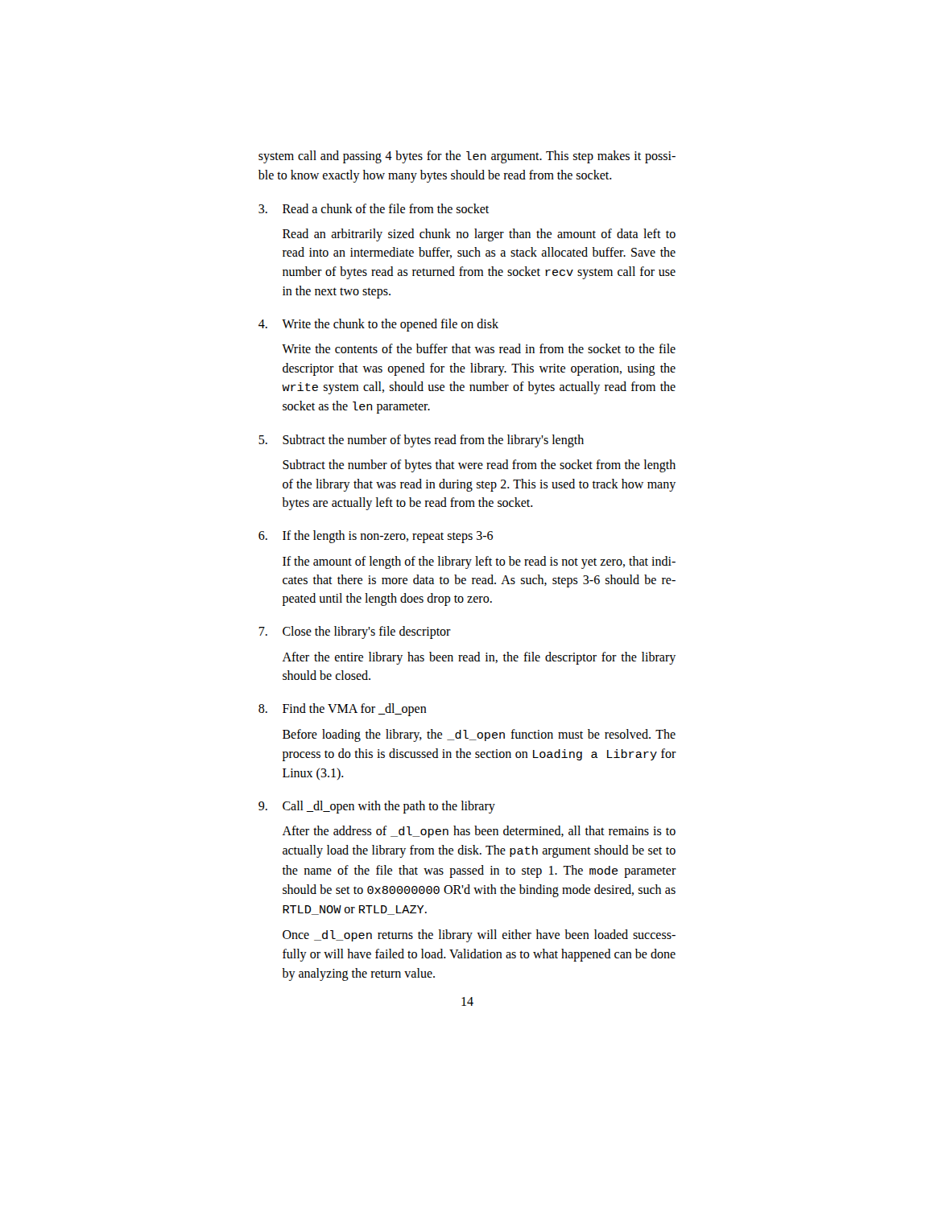system call and passing 4 bytes for the len argument. This step makes it possible to know exactly how many bytes should be read from the socket.
Read a chunk of the file from the socket
Read an arbitrarily sized chunk no larger than the amount of data left to read into an intermediate buffer, such as a stack allocated buffer. Save the number of bytes read as returned from the socket recv system call for use in the next two steps.
Write the chunk to the opened file on disk
Write the contents of the buffer that was read in from the socket to the file descriptor that was opened for the library. This write operation, using the write system call, should use the number of bytes actually read from the socket as the len parameter.
Subtract the number of bytes read from the library's length
Subtract the number of bytes that were read from the socket from the length of the library that was read in during step 2. This is used to track how many bytes are actually left to be read from the socket.
If the length is non-zero, repeat steps 3-6
If the amount of length of the library left to be read is not yet zero, that indicates that there is more data to be read. As such, steps 3-6 should be repeated until the length does drop to zero.
Close the library's file descriptor
After the entire library has been read in, the file descriptor for the library should be closed.
Find the VMA for _dl_open
Before loading the library, the _dl_open function must be resolved. The process to do this is discussed in the section on Loading a Library for Linux (3.1).
Call _dl_open with the path to the library
After the address of _dl_open has been determined, all that remains is to actually load the library from the disk. The path argument should be set to the name of the file that was passed in to step 1. The mode parameter should be set to 0x80000000 OR'd with the binding mode desired, such as RTLD_NOW or RTLD_LAZY.
Once _dl_open returns the library will either have been loaded successfully or will have failed to load. Validation as to what happened can be done by analyzing the return value.
14